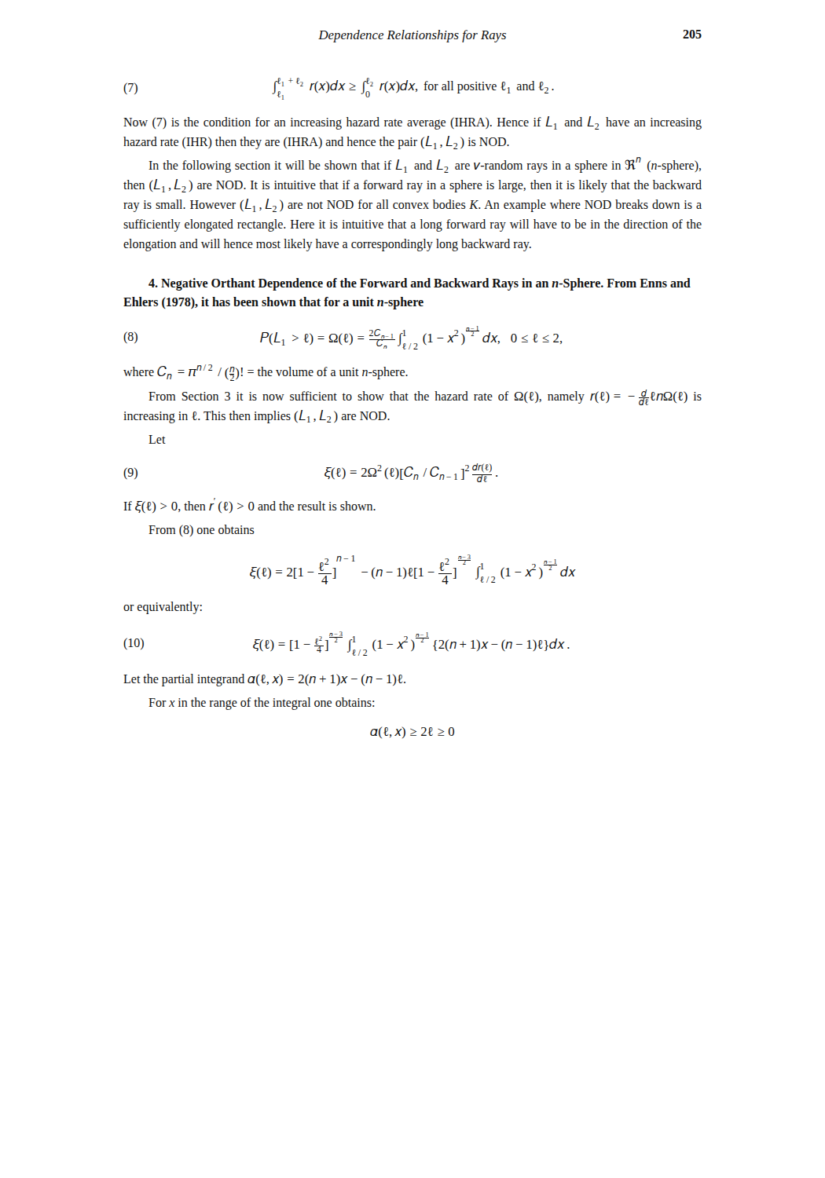Dependence Relationships for Rays 205
(7) ∫ ℓ1 ℓ1+ℓ2 r(x)dx ≥ ∫ 0 ℓ2 r(x)dx , for all positive ℓ1 and ℓ2.
Now (7) is the condition for an increasing hazard rate average (IHRA). Hence if L1 and L2 have an increasing hazard rate (IHR) then they are (IHRA) and hence the pair (L1,L2) is NOD.
In the following section it will be shown that if L1 and L2 are ν-random rays in a sphere in ℜn (n-sphere), then (L1,L2) are NOD. It is intuitive that if a forward ray in a sphere is large, then it is likely that the backward ray is small. However (L1,L2) are not NOD for all convex bodies K. An example where NOD breaks down is a sufficiently elongated rectangle. Here it is intuitive that a long forward ray will have to be in the direction of the elongation and will hence most likely have a correspondingly long backward ray.
4. Negative Orthant Dependence of the Forward and Backward Rays in an n-Sphere. From Enns and Ehlers (1978), it has been shown that for a unit n-sphere
(8) P(L1>ℓ) = Ω(ℓ) = 2Cn−1 Cn ∫ ℓ/2 1 (1−x2) n−12 dx, 0≤ℓ≤2,
where Cn=πn/2/(n2)! = the volume of a unit n-sphere.
From Section 3 it is now sufficient to show that the hazard rate of Ω(ℓ), namely r(ℓ)=−ddℓℓnΩ(ℓ) is increasing in ℓ. This then implies (L1,L2) are NOD.
Let
(9) ξ(ℓ) = 2Ω2(ℓ) [Cn/Cn−1] 2 dr(ℓ) dℓ .
If ξ(ℓ)>0, then r′(ℓ)>0 and the result is shown.
From (8) one obtains
ξ(ℓ) = 2 [ 1−ℓ24 ] n−1 − (n−1)ℓ [ 1−ℓ24 ] n−32 ∫ ℓ/2 1 (1−x2) n−12 dx
or equivalently:
(10) ξ(ℓ) = [ 1−ℓ24 ] n−32 ∫ ℓ/2 1 (1−x2) n−12 { 2(n+1)x − (n−1)ℓ } dx.
Let the partial integrand α(ℓ,x)=2(n+1)x−(n−1)ℓ.
For x in the range of the integral one obtains:
α(ℓ,x) ≥ 2ℓ ≥ 0